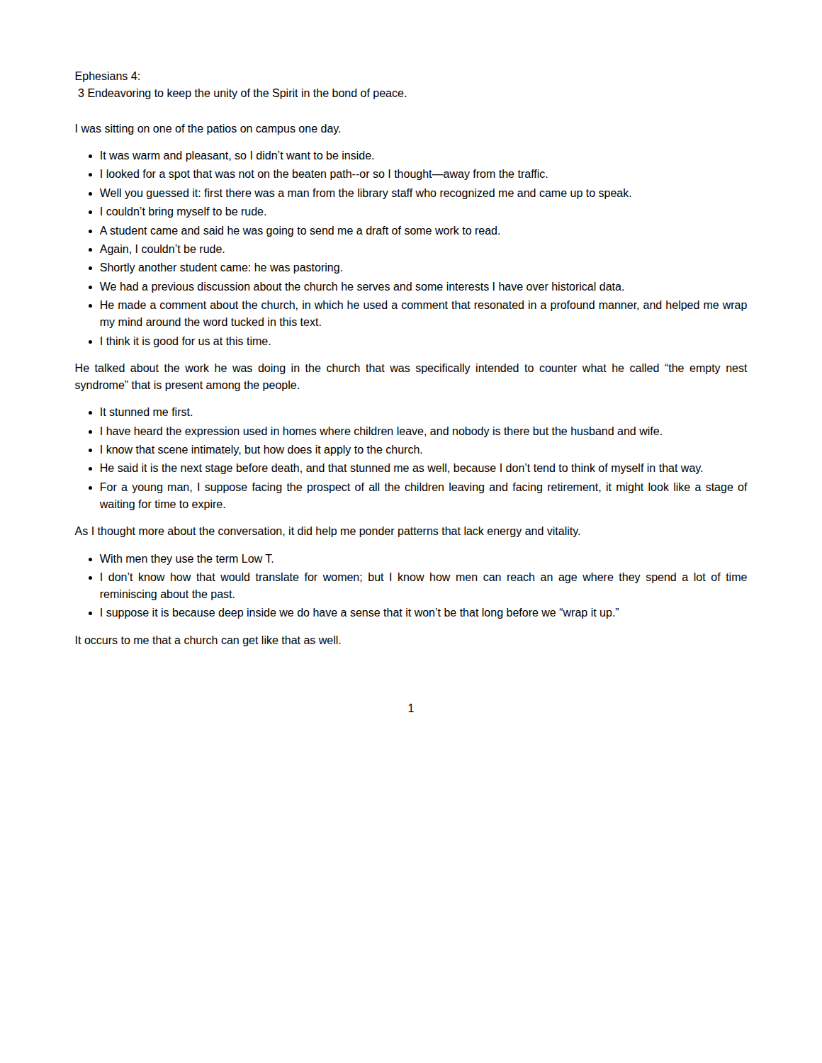Ephesians 4:
3 Endeavoring to keep the unity of the Spirit in the bond of peace.
I was sitting on one of the patios on campus one day.
It was warm and pleasant, so I didn’t want to be inside.
I looked for a spot that was not on the beaten path--or so I thought—away from the traffic.
Well you guessed it: first there was a man from the library staff who recognized me and came up to speak.
I couldn’t bring myself to be rude.
A student came and said he was going to send me a draft of some work to read.
Again, I couldn’t be rude.
Shortly another student came: he was pastoring.
We had a previous discussion about the church he serves and some interests I have over historical data.
He made a comment about the church, in which he used a comment that resonated in a profound manner, and helped me wrap my mind around the word tucked in this text.
I think it is good for us at this time.
He talked about the work he was doing in the church that was specifically intended to counter what he called “the empty nest syndrome” that is present among the people.
It stunned me first.
I have heard the expression used in homes where children leave, and nobody is there but the husband and wife.
I know that scene intimately, but how does it apply to the church.
He said it is the next stage before death, and that stunned me as well, because I don’t tend to think of myself in that way.
For a young man, I suppose facing the prospect of all the children leaving and facing retirement, it might look like a stage of waiting for time to expire.
As I thought more about the conversation, it did help me ponder patterns that lack energy and vitality.
With men they use the term Low T.
I don’t know how that would translate for women; but I know how men can reach an age where they spend a lot of time reminiscing about the past.
I suppose it is because deep inside we do have a sense that it won’t be that long before we “wrap it up.”
It occurs to me that a church can get like that as well.
1